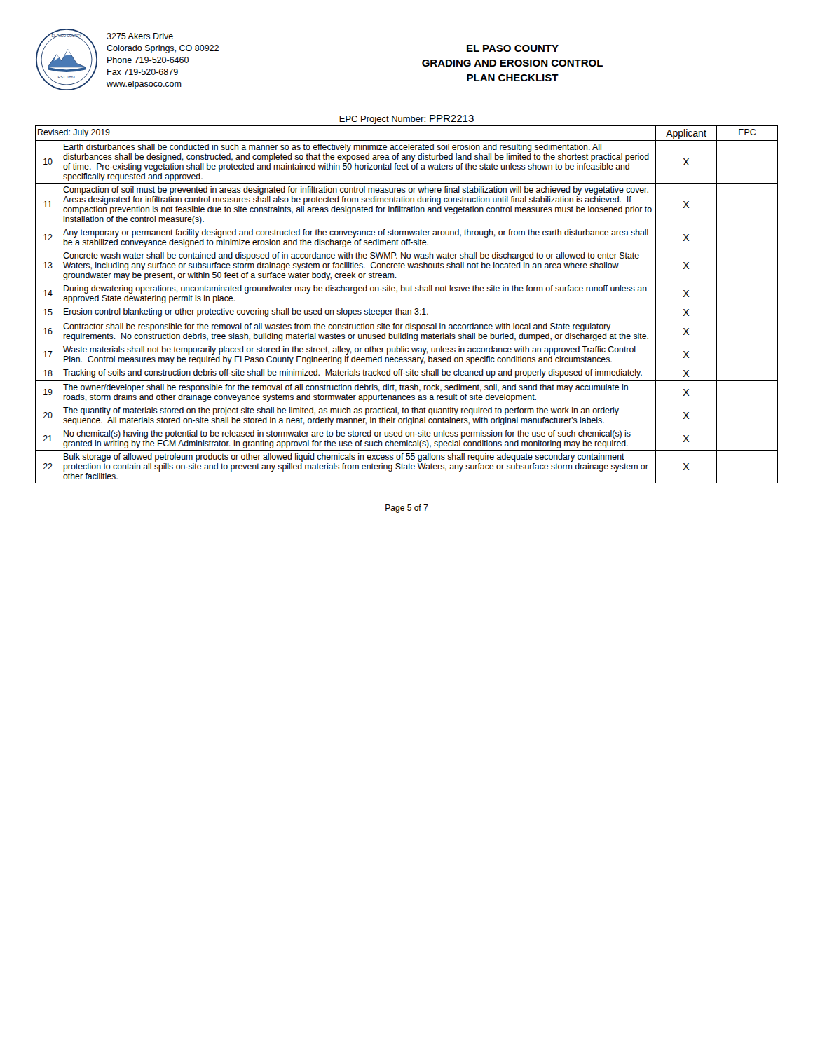EST. 1861 EL PASO COUNTY
3275 Akers Drive
Colorado Springs, CO 80922
Phone 719-520-6460
Fax 719-520-6879
www.elpasoco.com
EL PASO COUNTY
GRADING AND EROSION CONTROL
PLAN CHECKLIST
EPC Project Number:PPR2213
| Revised: July 2019 | Applicant | EPC |
| --- | --- | --- |
| 10 | Earth disturbances shall be conducted in such a manner so as to effectively minimize accelerated soil erosion and resulting sedimentation. All disturbances shall be designed, constructed, and completed so that the exposed area of any disturbed land shall be limited to the shortest practical period of time. Pre-existing vegetation shall be protected and maintained within 50 horizontal feet of a waters of the state unless shown to be infeasible and specifically requested and approved. | X | |
| 11 | Compaction of soil must be prevented in areas designated for infiltration control measures or where final stabilization will be achieved by vegetative cover. Areas designated for infiltration control measures shall also be protected from sedimentation during construction until final stabilization is achieved. If compaction prevention is not feasible due to site constraints, all areas designated for infiltration and vegetation control measures must be loosened prior to installation of the control measure(s). | X | |
| 12 | Any temporary or permanent facility designed and constructed for the conveyance of stormwater around, through, or from the earth disturbance area shall be a stabilized conveyance designed to minimize erosion and the discharge of sediment off-site. | X | |
| 13 | Concrete wash water shall be contained and disposed of in accordance with the SWMP. No wash water shall be discharged to or allowed to enter State Waters, including any surface or subsurface storm drainage system or facilities. Concrete washouts shall not be located in an area where shallow groundwater may be present, or within 50 feet of a surface water body, creek or stream. | X | |
| 14 | During dewatering operations, uncontaminated groundwater may be discharged on-site, but shall not leave the site in the form of surface runoff unless an approved State dewatering permit is in place. | X | |
| 15 | Erosion control blanketing or other protective covering shall be used on slopes steeper than 3:1. | X | |
| 16 | Contractor shall be responsible for the removal of all wastes from the construction site for disposal in accordance with local and State regulatory requirements. No construction debris, tree slash, building material wastes or unused building materials shall be buried, dumped, or discharged at the site. | X | |
| 17 | Waste materials shall not be temporarily placed or stored in the street, alley, or other public way, unless in accordance with an approved Traffic Control Plan. Control measures may be required by El Paso County Engineering if deemed necessary, based on specific conditions and circumstances. | X | |
| 18 | Tracking of soils and construction debris off-site shall be minimized. Materials tracked off-site shall be cleaned up and properly disposed of immediately. | X | |
| 19 | The owner/developer shall be responsible for the removal of all construction debris, dirt, trash, rock, sediment, soil, and sand that may accumulate in roads, storm drains and other drainage conveyance systems and stormwater appurtenances as a result of site development. | X | |
| 20 | The quantity of materials stored on the project site shall be limited, as much as practical, to that quantity required to perform the work in an orderly sequence. All materials stored on-site shall be stored in a neat, orderly manner, in their original containers, with original manufacturer's labels. | X | |
| 21 | No chemical(s) having the potential to be released in stormwater are to be stored or used on-site unless permission for the use of such chemical(s) is granted in writing by the ECM Administrator. In granting approval for the use of such chemical(s), special conditions and monitoring may be required. | X | |
| 22 | Bulk storage of allowed petroleum products or other allowed liquid chemicals in excess of 55 gallons shall require adequate secondary containment protection to contain all spills on-site and to prevent any spilled materials from entering State Waters, any surface or subsurface storm drainage system or other facilities. | X | |
Page 5 of 7